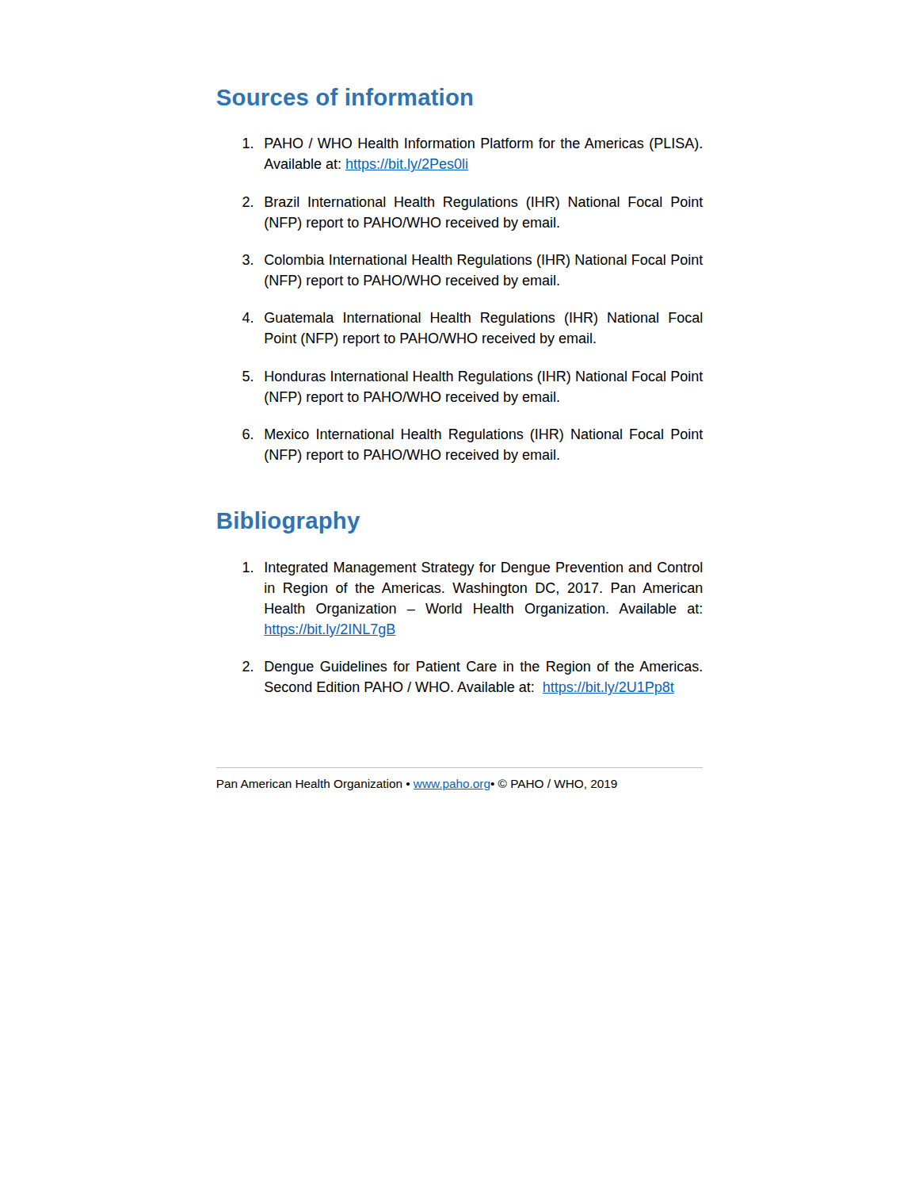Sources of information
PAHO / WHO Health Information Platform for the Americas (PLISA). Available at: https://bit.ly/2Pes0li
Brazil International Health Regulations (IHR) National Focal Point (NFP) report to PAHO/WHO received by email.
Colombia International Health Regulations (IHR) National Focal Point (NFP) report to PAHO/WHO received by email.
Guatemala International Health Regulations (IHR) National Focal Point (NFP) report to PAHO/WHO received by email.
Honduras International Health Regulations (IHR) National Focal Point (NFP) report to PAHO/WHO received by email.
Mexico International Health Regulations (IHR) National Focal Point (NFP) report to PAHO/WHO received by email.
Bibliography
Integrated Management Strategy for Dengue Prevention and Control in Region of the Americas. Washington DC, 2017. Pan American Health Organization – World Health Organization. Available at: https://bit.ly/2INL7gB
Dengue Guidelines for Patient Care in the Region of the Americas. Second Edition PAHO / WHO. Available at: https://bit.ly/2U1Pp8t
Pan American Health Organization • www.paho.org• © PAHO / WHO, 2019